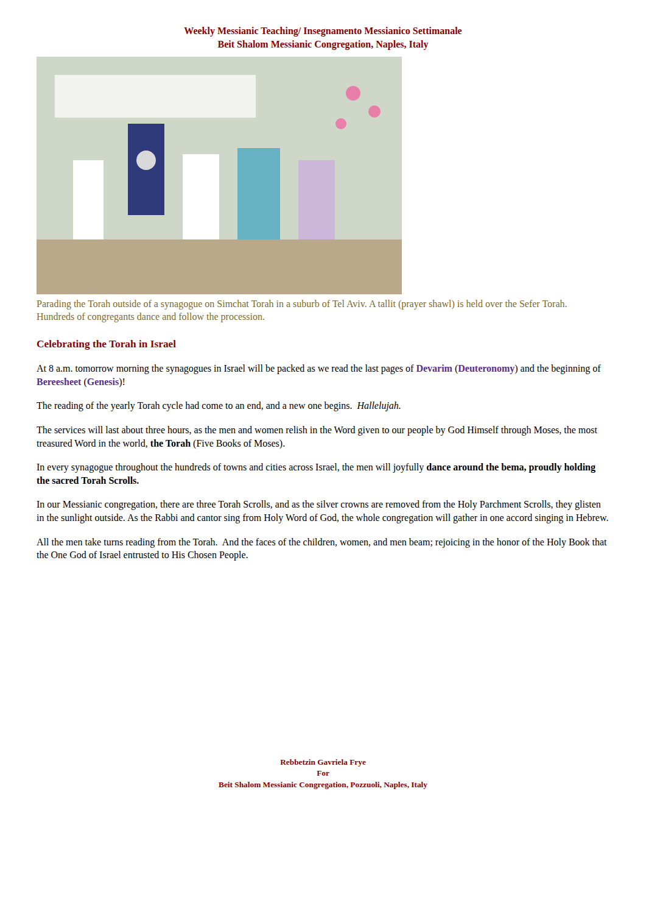Weekly Messianic Teaching/ Insegnamento Messianico Settimanale
Beit Shalom Messianic Congregation, Naples, Italy
Parading the Torah outside of a synagogue on Simchat Torah in a suburb of Tel Aviv. A tallit (prayer shawl) is held over the Sefer Torah. Hundreds of congregants dance and follow the procession.
Celebrating the Torah in Israel
At 8 a.m. tomorrow morning the synagogues in Israel will be packed as we read the last pages of Devarim (Deuteronomy) and the beginning of Bereesheet (Genesis)!
The reading of the yearly Torah cycle had come to an end, and a new one begins. Hallelujah.
The services will last about three hours, as the men and women relish in the Word given to our people by God Himself through Moses, the most treasured Word in the world, the Torah (Five Books of Moses).
In every synagogue throughout the hundreds of towns and cities across Israel, the men will joyfully dance around the bema, proudly holding the sacred Torah Scrolls.
In our Messianic congregation, there are three Torah Scrolls, and as the silver crowns are removed from the Holy Parchment Scrolls, they glisten in the sunlight outside. As the Rabbi and cantor sing from Holy Word of God, the whole congregation will gather in one accord singing in Hebrew.
All the men take turns reading from the Torah. And the faces of the children, women, and men beam; rejoicing in the honor of the Holy Book that the One God of Israel entrusted to His Chosen People.
Rebbetzin Gavriela Frye
For
Beit Shalom Messianic Congregation, Pozzuoli, Naples, Italy